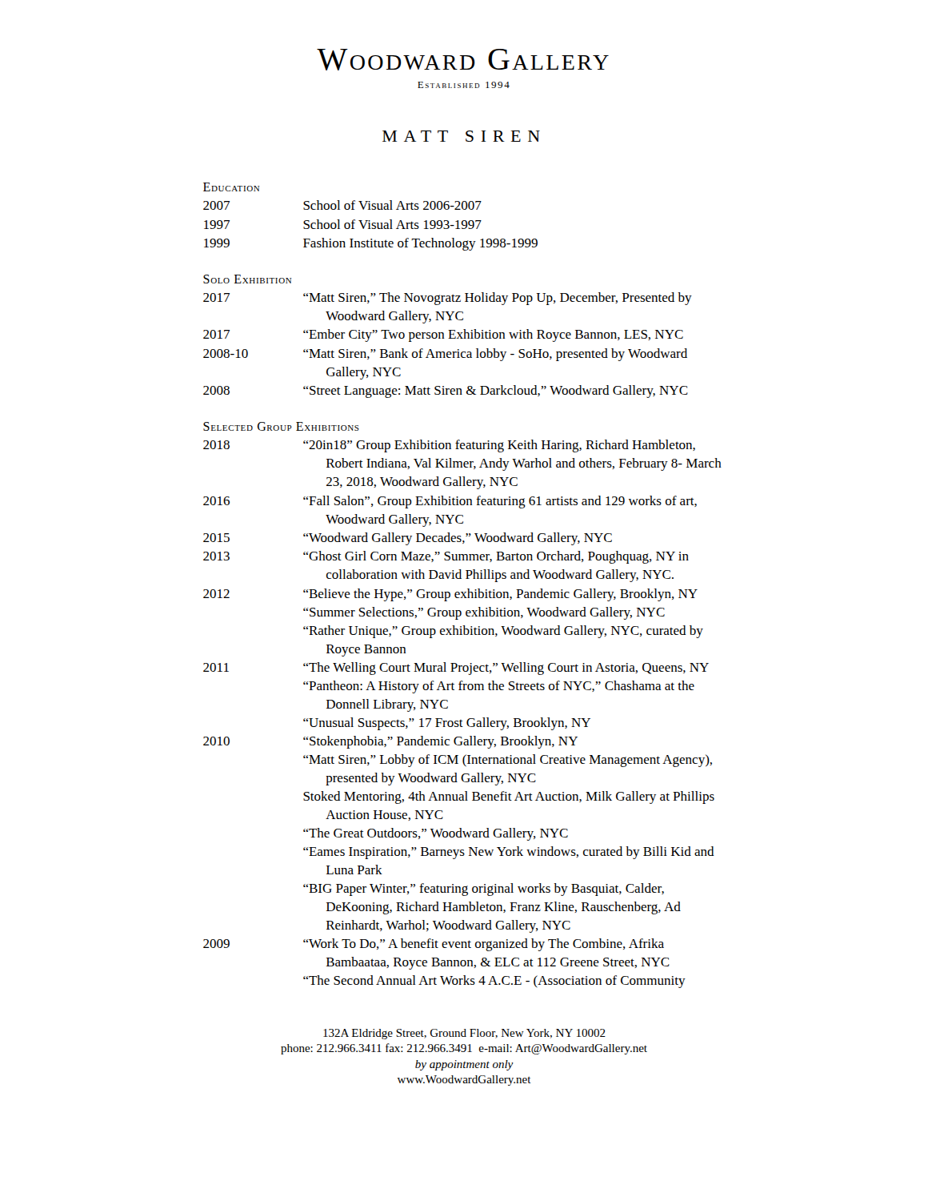Woodward Gallery
Established 1994
MATT SIREN
Education
| 2007 | School of Visual Arts 2006-2007 |
| 1997 | School of Visual Arts 1993-1997 |
| 1999 | Fashion Institute of Technology 1998-1999 |
Solo Exhibition
| 2017 | “Matt Siren,” The Novogratz Holiday Pop Up, December, Presented by Woodward Gallery, NYC |
| 2017 | “Ember City” Two person Exhibition with Royce Bannon, LES, NYC |
| 2008-10 | “Matt Siren,” Bank of America lobby - SoHo, presented by Woodward Gallery, NYC |
| 2008 | “Street Language: Matt Siren & Darkcloud,” Woodward Gallery, NYC |
Selected Group Exhibitions
| 2018 | “20in18” Group Exhibition featuring Keith Haring, Richard Hambleton, Robert Indiana, Val Kilmer, Andy Warhol and others, February 8- March 23, 2018, Woodward Gallery, NYC |
| 2016 | “Fall Salon”, Group Exhibition featuring 61 artists and 129 works of art, Woodward Gallery, NYC |
| 2015 | “Woodward Gallery Decades,” Woodward Gallery, NYC |
| 2013 | “Ghost Girl Corn Maze,” Summer, Barton Orchard, Poughquag, NY in collaboration with David Phillips and Woodward Gallery, NYC. |
| 2012 | “Believe the Hype,” Group exhibition, Pandemic Gallery, Brooklyn, NY “Summer Selections,” Group exhibition, Woodward Gallery, NYC “Rather Unique,” Group exhibition, Woodward Gallery, NYC, curated by Royce Bannon |
| 2011 | “The Welling Court Mural Project,” Welling Court in Astoria, Queens, NY “Pantheon: A History of Art from the Streets of NYC,” Chashama at the Donnell Library, NYC “Unusual Suspects,” 17 Frost Gallery, Brooklyn, NY |
| 2010 | “Stokenphobia,” Pandemic Gallery, Brooklyn, NY “Matt Siren,” Lobby of ICM (International Creative Management Agency), presented by Woodward Gallery, NYC Stoked Mentoring, 4th Annual Benefit Art Auction, Milk Gallery at Phillips Auction House, NYC “The Great Outdoors,” Woodward Gallery, NYC “Eames Inspiration,” Barneys New York windows, curated by Billi Kid and Luna Park “BIG Paper Winter,” featuring original works by Basquiat, Calder, DeKooning, Richard Hambleton, Franz Kline, Rauschenberg, Ad Reinhardt, Warhol; Woodward Gallery, NYC |
| 2009 | “Work To Do,” A benefit event organized by The Combine, Afrika Bambaataa, Royce Bannon, & ELC at 112 Greene Street, NYC “The Second Annual Art Works 4 A.C.E - (Association of Community |
132A Eldridge Street, Ground Floor, New York, NY 10002
phone: 212.966.3411 fax: 212.966.3491 e-mail: Art@WoodwardGallery.net
by appointment only
www.WoodwardGallery.net